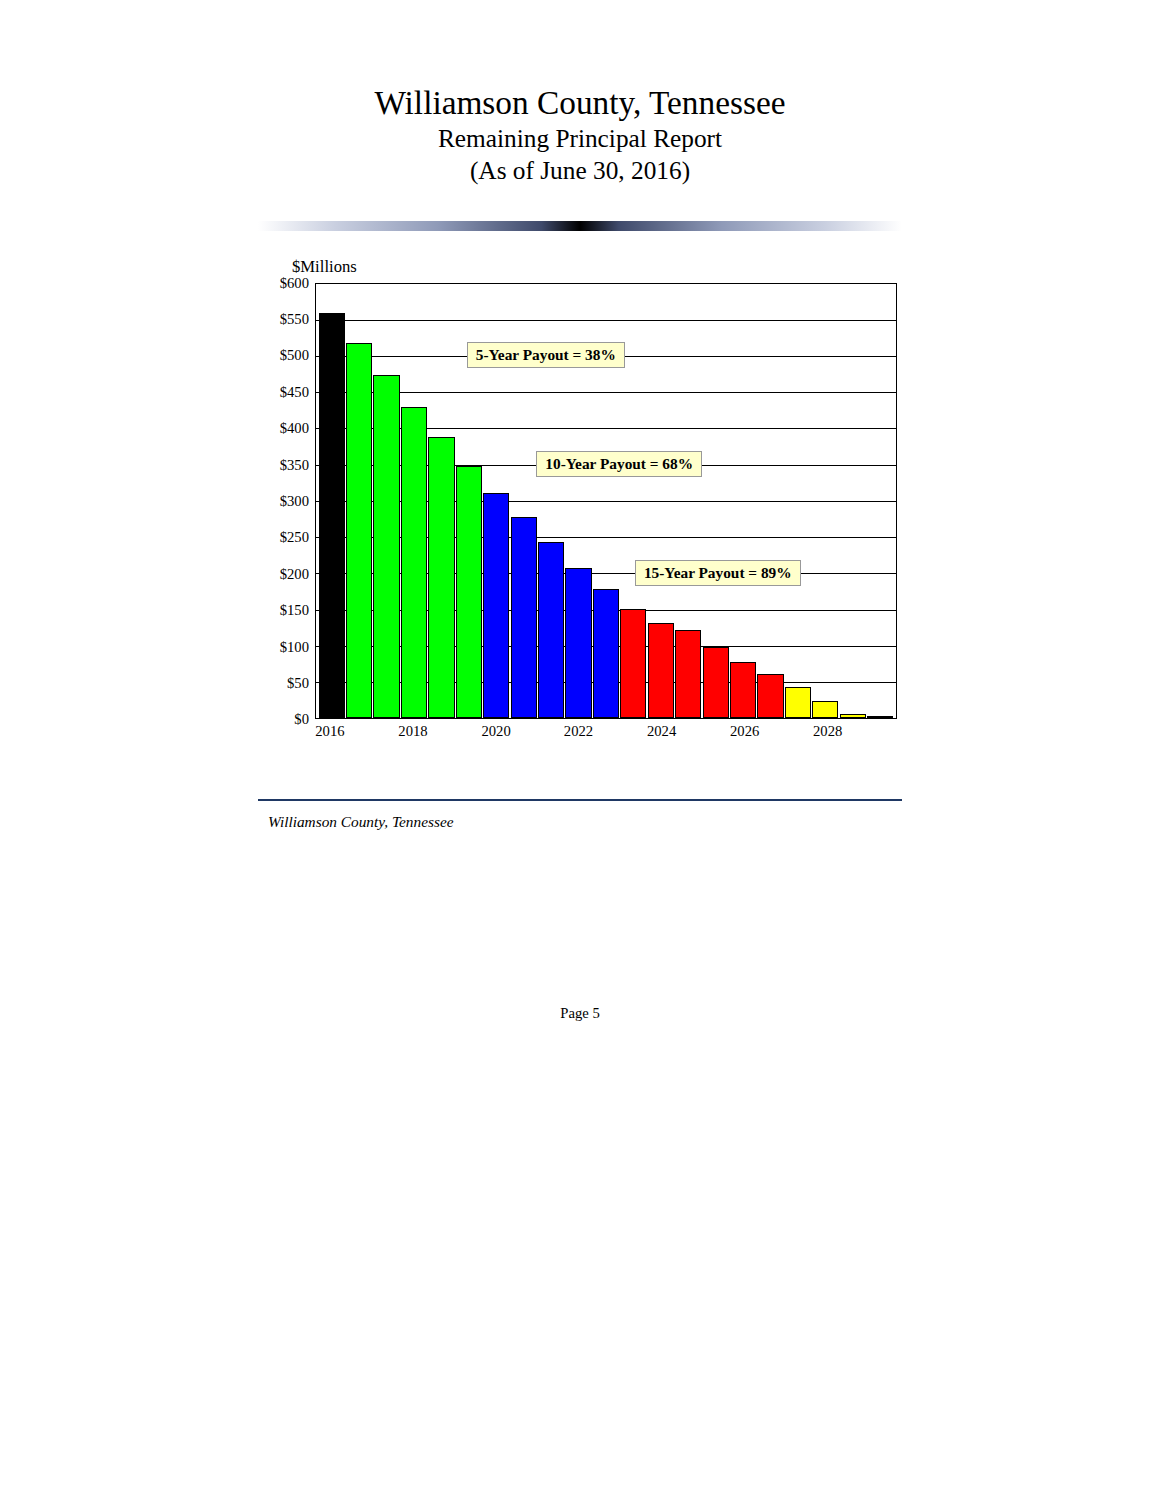Williamson County, Tennessee
Remaining Principal Report
(As of June 30, 2016)
$Millions
$600 $550 $500 $450 $400 $350 $300 $250 $200 $150 $100 $50 $0
5-Year Payout = 38%
10-Year Payout = 68%
15-Year Payout = 89%
2016 2018 2020 2022 2024 2026 2028
2022
x x
Williamson County, Tennessee
Page 5